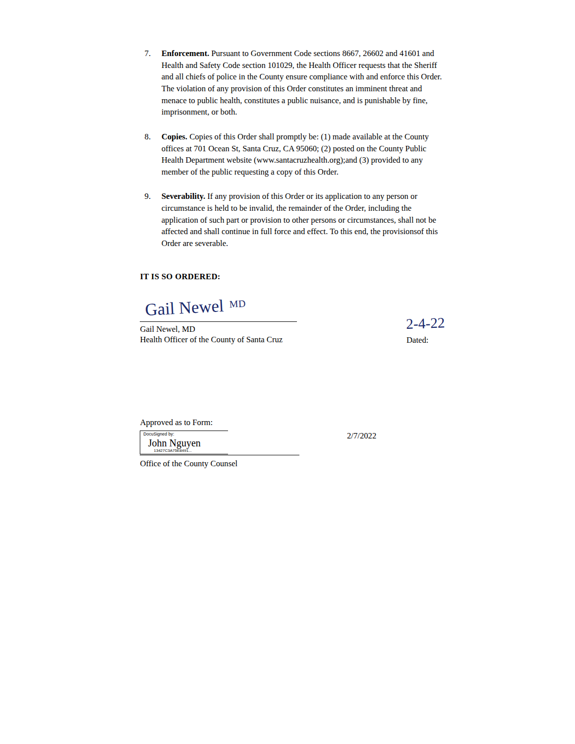7. Enforcement. Pursuant to Government Code sections 8667, 26602 and 41601 and Health and Safety Code section 101029, the Health Officer requests that the Sheriff and all chiefs of police in the County ensure compliance with and enforce this Order. The violation of any provision of this Order constitutes an imminent threat and menace to public health, constitutes a public nuisance, and is punishable by fine, imprisonment, or both.
8. Copies. Copies of this Order shall promptly be: (1) made available at the County offices at 701 Ocean St, Santa Cruz, CA 95060; (2) posted on the County Public Health Department website (www.santacruzhealth.org);and (3) provided to any member of the public requesting a copy of this Order.
9. Severability. If any provision of this Order or its application to any person or circumstance is held to be invalid, the remainder of the Order, including the application of such part or provision to other persons or circumstances, shall not be affected and shall continue in full force and effect. To this end, the provisionsof this Order are severable.
IT IS SO ORDERED:
Gail NewelMD
Gail Newel, MD
Health Officer of the County of Santa Cruz
2-4-22 Dated:
Approved as to Form:
DocuSigned by:
John Nguyen
13427C3A75E8491...
Office of the County Counsel
2/7/2022